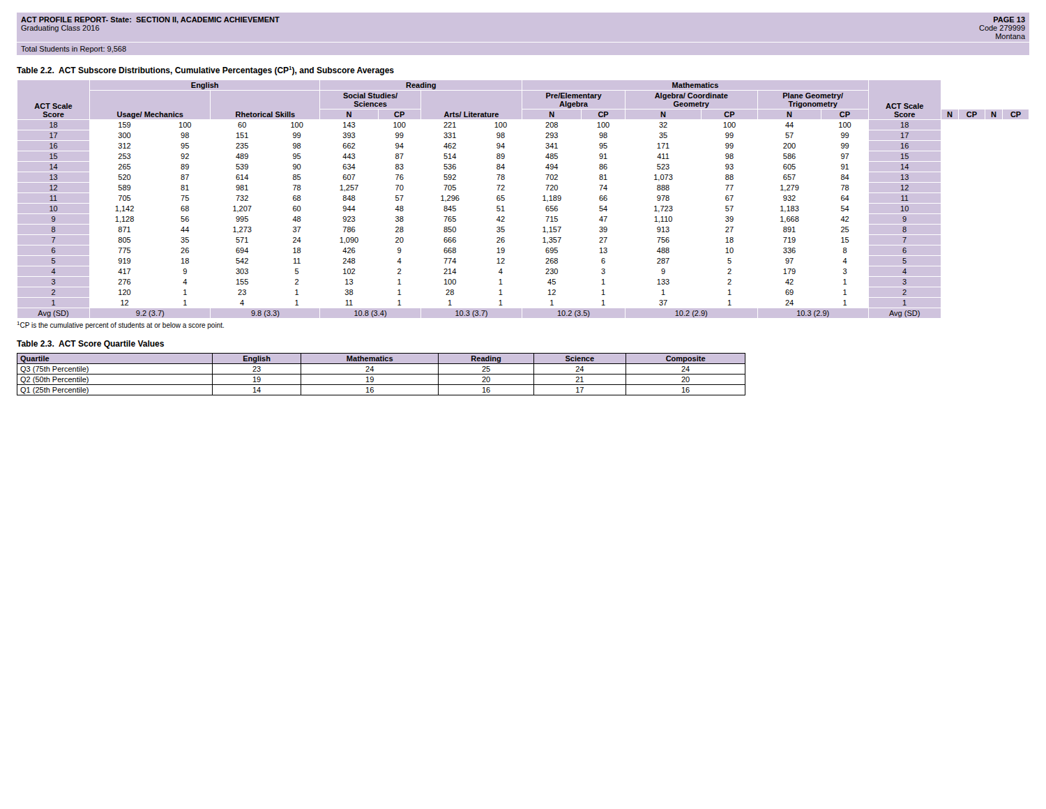ACT PROFILE REPORT- State: SECTION II, ACADEMIC ACHIEVEMENT
PAGE 13
Graduating Class 2016
Code 279999
Montana
Total Students in Report: 9,568
Table 2.2. ACT Subscore Distributions, Cumulative Percentages (CP1), and Subscore Averages
| ACT Scale Score | English | Reading | Mathematics | ACT Scale Score |
| --- | --- | --- | --- | --- |
| Usage/ Mechanics | Rhetorical Skills | Social Studies/ Sciences | Arts/ Literature | Pre/Elementary Algebra | Algebra/ Coordinate Geometry | Plane Geometry/ Trigonometry |
| N | CP | N | CP | N | CP | N | CP | N | CP | N | CP |
| 18 | 159 | 100 | 60 | 100 | 143 | 100 | 221 | 100 | 208 | 100 | 32 | 100 | 44 | 100 | 18 |
| 17 | 300 | 98 | 151 | 99 | 393 | 99 | 331 | 98 | 293 | 98 | 35 | 99 | 57 | 99 | 17 |
| 16 | 312 | 95 | 235 | 98 | 662 | 94 | 462 | 94 | 341 | 95 | 171 | 99 | 200 | 99 | 16 |
| 15 | 253 | 92 | 489 | 95 | 443 | 87 | 514 | 89 | 485 | 91 | 411 | 98 | 586 | 97 | 15 |
| 14 | 265 | 89 | 539 | 90 | 634 | 83 | 536 | 84 | 494 | 86 | 523 | 93 | 605 | 91 | 14 |
| 13 | 520 | 87 | 614 | 85 | 607 | 76 | 592 | 78 | 702 | 81 | 1,073 | 88 | 657 | 84 | 13 |
| 12 | 589 | 81 | 981 | 78 | 1,257 | 70 | 705 | 72 | 720 | 74 | 888 | 77 | 1,279 | 78 | 12 |
| 11 | 705 | 75 | 732 | 68 | 848 | 57 | 1,296 | 65 | 1,189 | 66 | 978 | 67 | 932 | 64 | 11 |
| 10 | 1,142 | 68 | 1,207 | 60 | 944 | 48 | 845 | 51 | 656 | 54 | 1,723 | 57 | 1,183 | 54 | 10 |
| 9 | 1,128 | 56 | 995 | 48 | 923 | 38 | 765 | 42 | 715 | 47 | 1,110 | 39 | 1,668 | 42 | 9 |
| 8 | 871 | 44 | 1,273 | 37 | 786 | 28 | 850 | 35 | 1,157 | 39 | 913 | 27 | 891 | 25 | 8 |
| 7 | 805 | 35 | 571 | 24 | 1,090 | 20 | 666 | 26 | 1,357 | 27 | 756 | 18 | 719 | 15 | 7 |
| 6 | 775 | 26 | 694 | 18 | 426 | 9 | 668 | 19 | 695 | 13 | 488 | 10 | 336 | 8 | 6 |
| 5 | 919 | 18 | 542 | 11 | 248 | 4 | 774 | 12 | 268 | 6 | 287 | 5 | 97 | 4 | 5 |
| 4 | 417 | 9 | 303 | 5 | 102 | 2 | 214 | 4 | 230 | 3 | 9 | 2 | 179 | 3 | 4 |
| 3 | 276 | 4 | 155 | 2 | 13 | 1 | 100 | 1 | 45 | 1 | 133 | 2 | 42 | 1 | 3 |
| 2 | 120 | 1 | 23 | 1 | 38 | 1 | 28 | 1 | 12 | 1 | 1 | 1 | 69 | 1 | 2 |
| 1 | 12 | 1 | 4 | 1 | 11 | 1 | 1 | 1 | 1 | 1 | 37 | 1 | 24 | 1 | 1 |
| Avg (SD) | 9.2 (3.7) | 9.8 (3.3) | 10.8 (3.4) | 10.3 (3.7) | 10.2 (3.5) | 10.2 (2.9) | 10.3 (2.9) | Avg (SD) |
1CP is the cumulative percent of students at or below a score point.
Table 2.3. ACT Score Quartile Values
| Quartile | English | Mathematics | Reading | Science | Composite |
| --- | --- | --- | --- | --- | --- |
| Q3 (75th Percentile) | 23 | 24 | 25 | 24 | 24 |
| Q2 (50th Percentile) | 19 | 19 | 20 | 21 | 20 |
| Q1 (25th Percentile) | 14 | 16 | 16 | 17 | 16 |